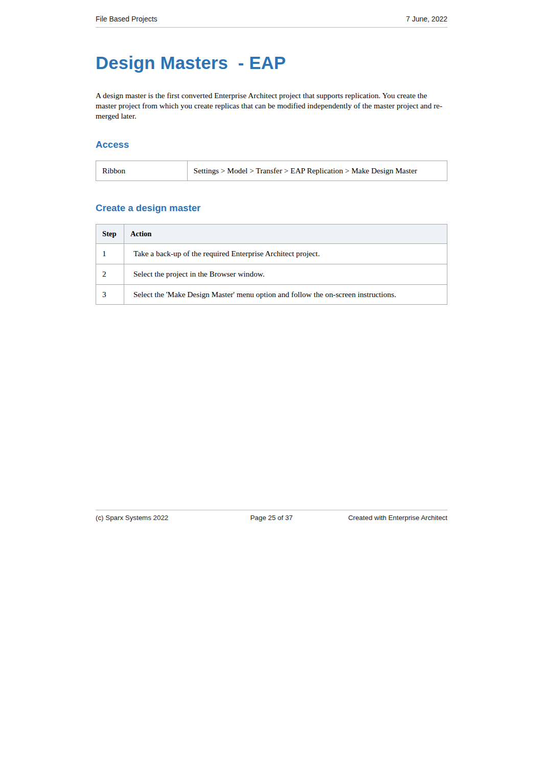File Based Projects
7 June, 2022
Design Masters - EAP
A design master is the first converted Enterprise Architect project that supports replication. You create the master project from which you create replicas that can be modified independently of the master project and re-merged later.
Access
| Ribbon | Settings > Model > Transfer > EAP Replication > Make Design Master |
Create a design master
| Step | Action |
| --- | --- |
| 1 | Take a back-up of the required Enterprise Architect project. |
| 2 | Select the project in the Browser window. |
| 3 | Select the 'Make Design Master' menu option and follow the on-screen instructions. |
(c) Sparx Systems 2022
Page 25 of 37
Created with Enterprise Architect